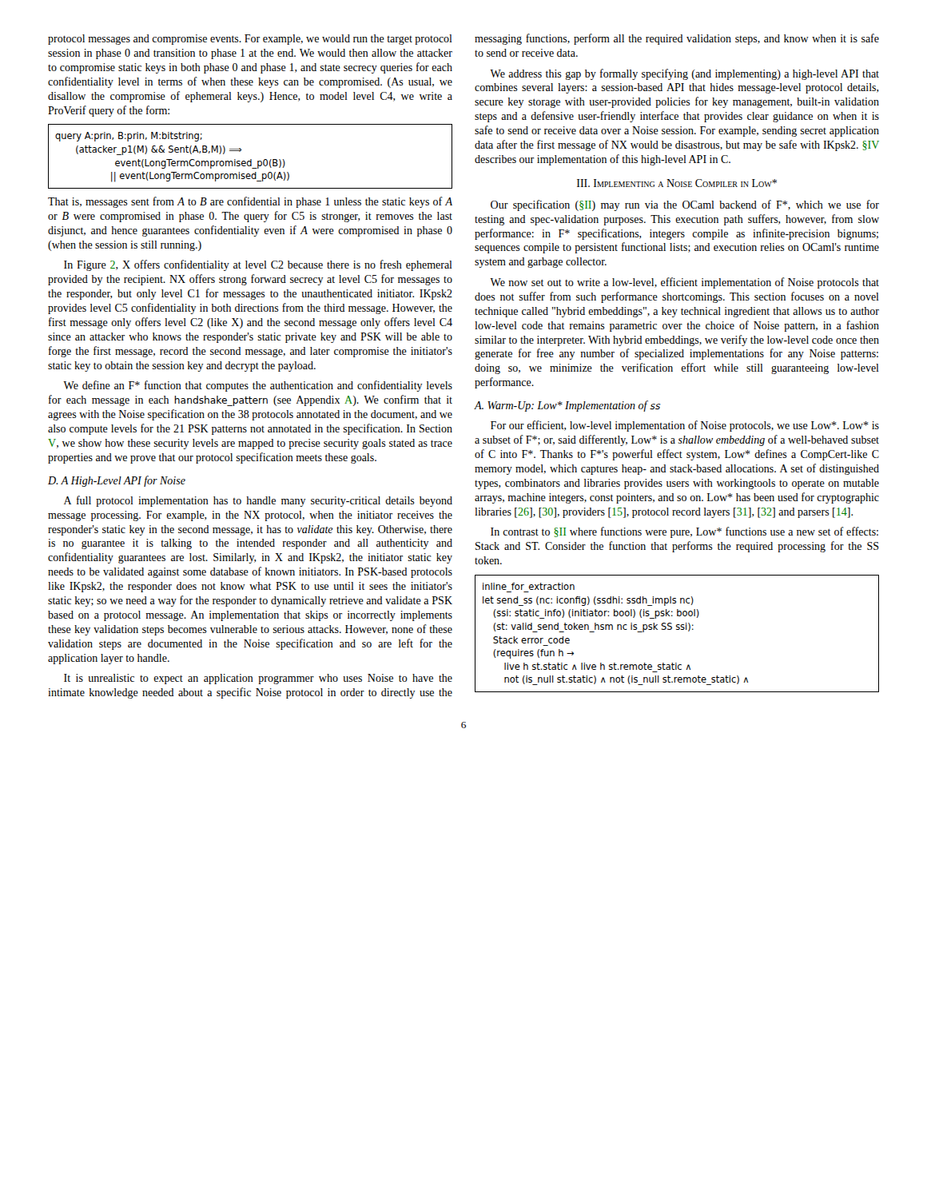protocol messages and compromise events. For example, we would run the target protocol session in phase 0 and transition to phase 1 at the end. We would then allow the attacker to compromise static keys in both phase 0 and phase 1, and state secrecy queries for each confidentiality level in terms of when these keys can be compromised. (As usual, we disallow the compromise of ephemeral keys.) Hence, to model level C4, we write a ProVerif query of the form:
query A:prin, B:prin, M:bitstring;
(attacker_p1(M) && Sent(A,B,M)) ⟹ event(LongTermCompromised_p0(B)) || event(LongTermCompromised_p0(A))
That is, messages sent from A to B are confidential in phase 1 unless the static keys of A or B were compromised in phase 0. The query for C5 is stronger, it removes the last disjunct, and hence guarantees confidentiality even if A were compromised in phase 0 (when the session is still running.)
In Figure 2, X offers confidentiality at level C2 because there is no fresh ephemeral provided by the recipient. NX offers strong forward secrecy at level C5 for messages to the responder, but only level C1 for messages to the unauthenticated initiator. IKpsk2 provides level C5 confidentiality in both directions from the third message. However, the first message only offers level C2 (like X) and the second message only offers level C4 since an attacker who knows the responder's static private key and PSK will be able to forge the first message, record the second message, and later compromise the initiator's static key to obtain the session key and decrypt the payload.
We define an F* function that computes the authentication and confidentiality levels for each message in each handshake_pattern (see Appendix A). We confirm that it agrees with the Noise specification on the 38 protocols annotated in the document, and we also compute levels for the 21 PSK patterns not annotated in the specification. In Section V, we show how these security levels are mapped to precise security goals stated as trace properties and we prove that our protocol specification meets these goals.
D. A High-Level API for Noise
A full protocol implementation has to handle many security-critical details beyond message processing. For example, in the NX protocol, when the initiator receives the responder's static key in the second message, it has to validate this key. Otherwise, there is no guarantee it is talking to the intended responder and all authenticity and confidentiality guarantees are lost. Similarly, in X and IKpsk2, the initiator static key needs to be validated against some database of known initiators. In PSK-based protocols like IKpsk2, the responder does not know what PSK to use until it sees the initiator's static key; so we need a way for the responder to dynamically retrieve and validate a PSK based on a protocol message. An implementation that skips or incorrectly implements these key validation steps becomes vulnerable to serious attacks. However, none of these validation steps are documented in the Noise specification and so are left for the application layer to handle.
It is unrealistic to expect an application programmer who uses Noise to have the intimate knowledge needed about a specific Noise protocol in order to directly use the messaging functions, perform all the required validation steps, and know when it is safe to send or receive data.
We address this gap by formally specifying (and implementing) a high-level API that combines several layers: a session-based API that hides message-level protocol details, secure key storage with user-provided policies for key management, built-in validation steps and a defensive user-friendly interface that provides clear guidance on when it is safe to send or receive data over a Noise session. For example, sending secret application data after the first message of NX would be disastrous, but may be safe with IKpsk2. §IV describes our implementation of this high-level API in C.
III. Implementing a Noise Compiler in Low*
Our specification (§II) may run via the OCaml backend of F*, which we use for testing and spec-validation purposes. This execution path suffers, however, from slow performance: in F* specifications, integers compile as infinite-precision bignums; sequences compile to persistent functional lists; and execution relies on OCaml's runtime system and garbage collector.
We now set out to write a low-level, efficient implementation of Noise protocols that does not suffer from such performance shortcomings. This section focuses on a novel technique called "hybrid embeddings", a key technical ingredient that allows us to author low-level code that remains parametric over the choice of Noise pattern, in a fashion similar to the interpreter. With hybrid embeddings, we verify the low-level code once then generate for free any number of specialized implementations for any Noise patterns: doing so, we minimize the verification effort while still guaranteeing low-level performance.
A. Warm-Up: Low* Implementation of ss
For our efficient, low-level implementation of Noise protocols, we use Low*. Low* is a subset of F*; or, said differently, Low* is a shallow embedding of a well-behaved subset of C into F*. Thanks to F*'s powerful effect system, Low* defines a CompCert-like C memory model, which captures heap- and stack-based allocations. A set of distinguished types, combinators and libraries provides users with workingtools to operate on mutable arrays, machine integers, const pointers, and so on. Low* has been used for cryptographic libraries [26], [30], providers [15], protocol record layers [31], [32] and parsers [14].
In contrast to §II where functions were pure, Low* functions use a new set of effects: Stack and ST. Consider the function that performs the required processing for the SS token.
inline_for_extraction
let send_ss (nc: iconfig) (ssdhi: ssdh_impls nc)
(ssi: static_info) (initiator: bool) (is_psk: bool) (st: valid_send_token_hsm nc is_psk SS ssi): Stack error_code (requires (fun h → live h st.static ∧ live h st.remote_static ∧ not (is_null st.static) ∧ not (is_null st.remote_static) ∧
6